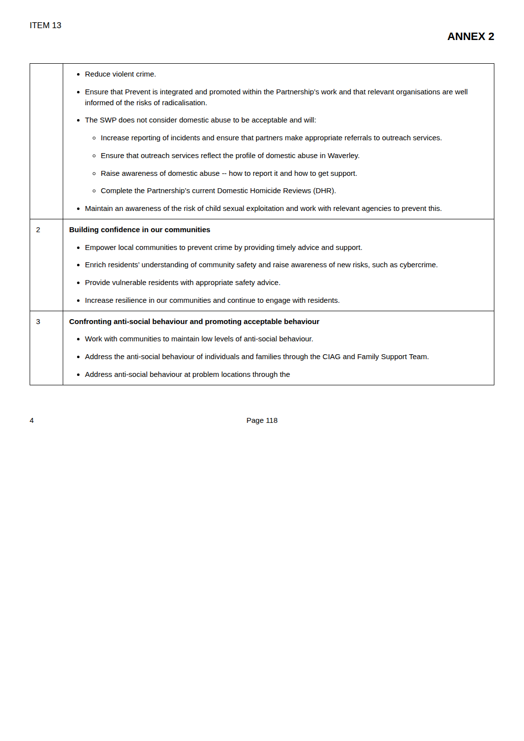ITEM 13
ANNEX 2
| | Reduce violent crime. Ensure that Prevent is integrated and promoted within the Partnership’s work and that relevant organisations are well informed of the risks of radicalisation. The SWP does not consider domestic abuse to be acceptable and will: Increase reporting of incidents and ensure that partners make appropriate referrals to outreach services. Ensure that outreach services reflect the profile of domestic abuse in Waverley. Raise awareness of domestic abuse -- how to report it and how to get support. Complete the Partnership’s current Domestic Homicide Reviews (DHR). Maintain an awareness of the risk of child sexual exploitation and work with relevant agencies to prevent this. |
| 2 | Building confidence in our communities Empower local communities to prevent crime by providing timely advice and support. Enrich residents’ understanding of community safety and raise awareness of new risks, such as cybercrime. Provide vulnerable residents with appropriate safety advice. Increase resilience in our communities and continue to engage with residents. |
| 3 | Confronting anti-social behaviour and promoting acceptable behaviour Work with communities to maintain low levels of anti-social behaviour. Address the anti-social behaviour of individuals and families through the CIAG and Family Support Team. Address anti-social behaviour at problem locations through the |
4
Page 118